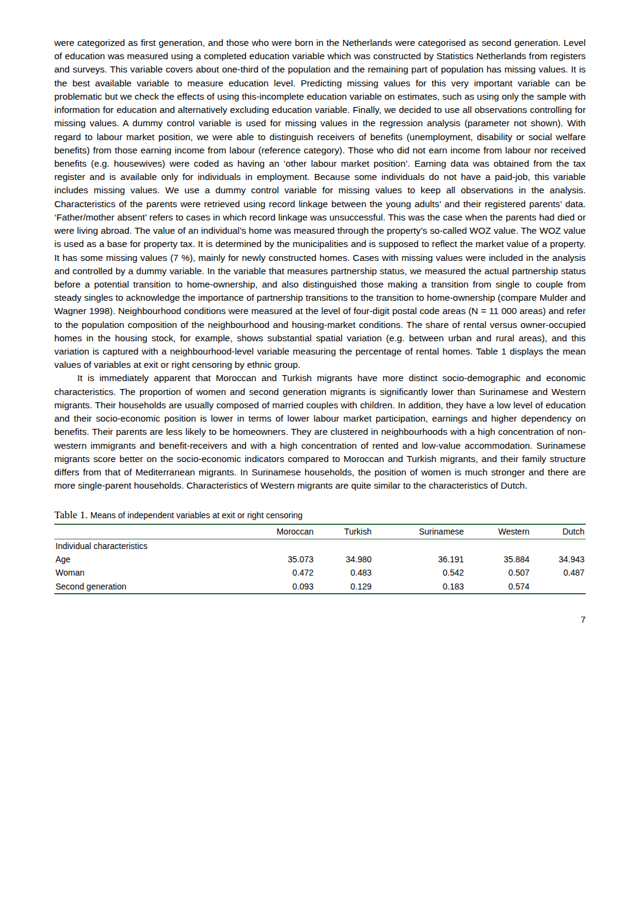were categorized as first generation, and those who were born in the Netherlands were categorised as second generation. Level of education was measured using a completed education variable which was constructed by Statistics Netherlands from registers and surveys. This variable covers about one-third of the population and the remaining part of population has missing values. It is the best available variable to measure education level. Predicting missing values for this very important variable can be problematic but we check the effects of using this-incomplete education variable on estimates, such as using only the sample with information for education and alternatively excluding education variable. Finally, we decided to use all observations controlling for missing values. A dummy control variable is used for missing values in the regression analysis (parameter not shown). With regard to labour market position, we were able to distinguish receivers of benefits (unemployment, disability or social welfare benefits) from those earning income from labour (reference category). Those who did not earn income from labour nor received benefits (e.g. housewives) were coded as having an ‘other labour market position’. Earning data was obtained from the tax register and is available only for individuals in employment. Because some individuals do not have a paid-job, this variable includes missing values. We use a dummy control variable for missing values to keep all observations in the analysis. Characteristics of the parents were retrieved using record linkage between the young adults’ and their registered parents’ data. ‘Father/mother absent’ refers to cases in which record linkage was unsuccessful. This was the case when the parents had died or were living abroad. The value of an individual’s home was measured through the property’s so-called WOZ value. The WOZ value is used as a base for property tax. It is determined by the municipalities and is supposed to reflect the market value of a property. It has some missing values (7 %), mainly for newly constructed homes. Cases with missing values were included in the analysis and controlled by a dummy variable. In the variable that measures partnership status, we measured the actual partnership status before a potential transition to home-ownership, and also distinguished those making a transition from single to couple from steady singles to acknowledge the importance of partnership transitions to the transition to home-ownership (compare Mulder and Wagner 1998). Neighbourhood conditions were measured at the level of four-digit postal code areas (N = 11 000 areas) and refer to the population composition of the neighbourhood and housing-market conditions. The share of rental versus owner-occupied homes in the housing stock, for example, shows substantial spatial variation (e.g. between urban and rural areas), and this variation is captured with a neighbourhood-level variable measuring the percentage of rental homes. Table 1 displays the mean values of variables at exit or right censoring by ethnic group.
It is immediately apparent that Moroccan and Turkish migrants have more distinct socio-demographic and economic characteristics. The proportion of women and second generation migrants is significantly lower than Surinamese and Western migrants. Their households are usually composed of married couples with children. In addition, they have a low level of education and their socio-economic position is lower in terms of lower labour market participation, earnings and higher dependency on benefits. Their parents are less likely to be homeowners. They are clustered in neighbourhoods with a high concentration of non-western immigrants and benefit-receivers and with a high concentration of rented and low-value accommodation. Surinamese migrants score better on the socio-economic indicators compared to Moroccan and Turkish migrants, and their family structure differs from that of Mediterranean migrants. In Surinamese households, the position of women is much stronger and there are more single-parent households. Characteristics of Western migrants are quite similar to the characteristics of Dutch.
Table 1. Means of independent variables at exit or right censoring
| | Moroccan | Turkish | Surinamese | Western | Dutch |
| --- | --- | --- | --- | --- | --- |
| Individual characteristics | | | | | |
| Age | 35.073 | 34.980 | 36.191 | 35.884 | 34.943 |
| Woman | 0.472 | 0.483 | 0.542 | 0.507 | 0.487 |
| Second generation | 0.093 | 0.129 | 0.183 | 0.574 | |
7